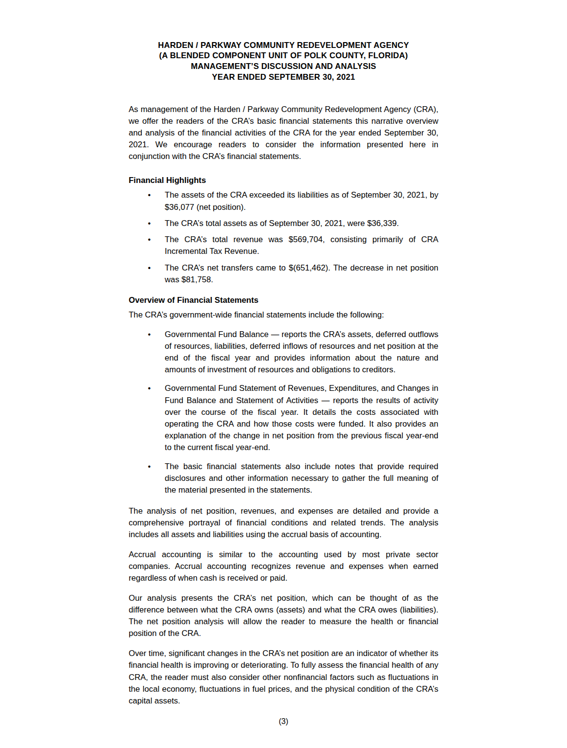HARDEN / PARKWAY COMMUNITY REDEVELOPMENT AGENCY
(A BLENDED COMPONENT UNIT OF POLK COUNTY, FLORIDA)
MANAGEMENT’S DISCUSSION AND ANALYSIS
YEAR ENDED SEPTEMBER 30, 2021
As management of the Harden / Parkway Community Redevelopment Agency (CRA), we offer the readers of the CRA’s basic financial statements this narrative overview and analysis of the financial activities of the CRA for the year ended September 30, 2021. We encourage readers to consider the information presented here in conjunction with the CRA’s financial statements.
Financial Highlights
The assets of the CRA exceeded its liabilities as of September 30, 2021, by $36,077 (net position).
The CRA’s total assets as of September 30, 2021, were $36,339.
The CRA’s total revenue was $569,704, consisting primarily of CRA Incremental Tax Revenue.
The CRA’s net transfers came to $(651,462). The decrease in net position was $81,758.
Overview of Financial Statements
The CRA’s government-wide financial statements include the following:
Governmental Fund Balance — reports the CRA’s assets, deferred outflows of resources, liabilities, deferred inflows of resources and net position at the end of the fiscal year and provides information about the nature and amounts of investment of resources and obligations to creditors.
Governmental Fund Statement of Revenues, Expenditures, and Changes in Fund Balance and Statement of Activities — reports the results of activity over the course of the fiscal year. It details the costs associated with operating the CRA and how those costs were funded. It also provides an explanation of the change in net position from the previous fiscal year-end to the current fiscal year-end.
The basic financial statements also include notes that provide required disclosures and other information necessary to gather the full meaning of the material presented in the statements.
The analysis of net position, revenues, and expenses are detailed and provide a comprehensive portrayal of financial conditions and related trends. The analysis includes all assets and liabilities using the accrual basis of accounting.
Accrual accounting is similar to the accounting used by most private sector companies. Accrual accounting recognizes revenue and expenses when earned regardless of when cash is received or paid.
Our analysis presents the CRA’s net position, which can be thought of as the difference between what the CRA owns (assets) and what the CRA owes (liabilities). The net position analysis will allow the reader to measure the health or financial position of the CRA.
Over time, significant changes in the CRA’s net position are an indicator of whether its financial health is improving or deteriorating. To fully assess the financial health of any CRA, the reader must also consider other nonfinancial factors such as fluctuations in the local economy, fluctuations in fuel prices, and the physical condition of the CRA’s capital assets.
(3)